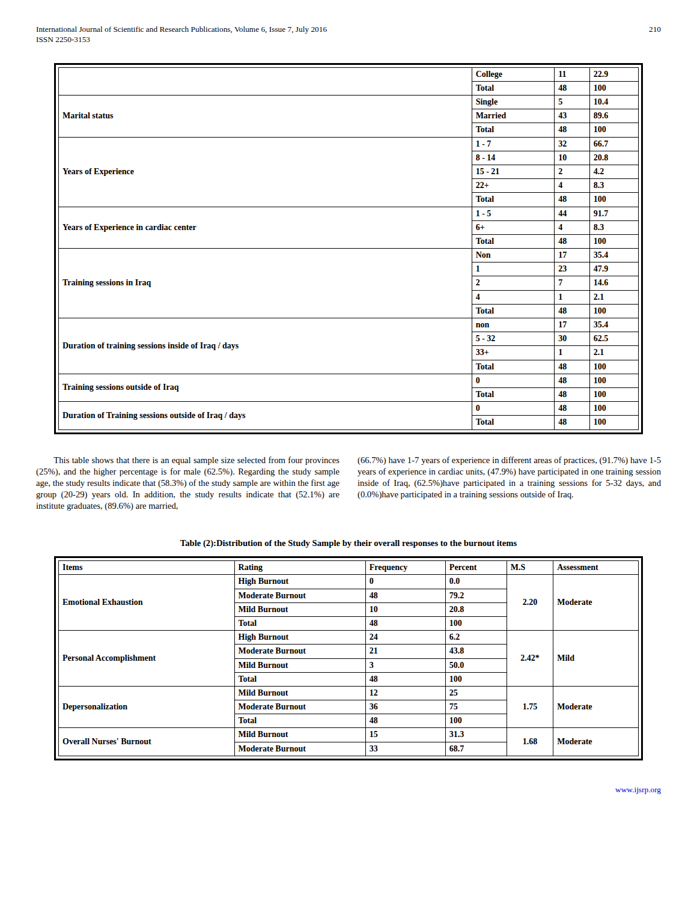International Journal of Scientific and Research Publications, Volume 6, Issue 7, July 2016210
ISSN 2250-3153
| | College | 11 | 22.9 |
| Total | 48 | 100 |
| Marital status | Single | 5 | 10.4 |
| Married | 43 | 89.6 |
| Total | 48 | 100 |
| Years of Experience | 1 - 7 | 32 | 66.7 |
| 8 - 14 | 10 | 20.8 |
| 15 - 21 | 2 | 4.2 |
| 22+ | 4 | 8.3 |
| Total | 48 | 100 |
| Years of Experience in cardiac center | 1 - 5 | 44 | 91.7 |
| 6+ | 4 | 8.3 |
| Total | 48 | 100 |
| Training sessions in Iraq | Non | 17 | 35.4 |
| 1 | 23 | 47.9 |
| 2 | 7 | 14.6 |
| 4 | 1 | 2.1 |
| Total | 48 | 100 |
| Duration of training sessions inside of Iraq / days | non | 17 | 35.4 |
| 5 - 32 | 30 | 62.5 |
| 33+ | 1 | 2.1 |
| Total | 48 | 100 |
| Training sessions outside of Iraq | 0 | 48 | 100 |
| Total | 48 | 100 |
| Duration of Training sessions outside of Iraq / days | 0 | 48 | 100 |
| Total | 48 | 100 |
This table shows that there is an equal sample size selected from four provinces (25%), and the higher percentage is for male (62.5%). Regarding the study sample age, the study results indicate that (58.3%) of the study sample are within the first age group (20-29) years old. In addition, the study results indicate that (52.1%) are institute graduates, (89.6%) are married,
(66.7%) have 1-7 years of experience in different areas of practices, (91.7%) have 1-5 years of experience in cardiac units, (47.9%) have participated in one training session inside of Iraq, (62.5%)have participated in a training sessions for 5-32 days, and (0.0%)have participated in a training sessions outside of Iraq.
Table (2):Distribution of the Study Sample by their overall responses to the burnout items
| Items | Rating | Frequency | Percent | M.S | Assessment |
| Emotional Exhaustion | High Burnout | 0 | 0.0 | 2.20 | Moderate |
| Moderate Burnout | 48 | 79.2 |
| Mild Burnout | 10 | 20.8 |
| Total | 48 | 100 |
| Personal Accomplishment | High Burnout | 24 | 6.2 | 2.42* | Mild |
| Moderate Burnout | 21 | 43.8 |
| Mild Burnout | 3 | 50.0 |
| Total | 48 | 100 |
| Depersonalization | Mild Burnout | 12 | 25 | 1.75 | Moderate |
| Moderate Burnout | 36 | 75 |
| Total | 48 | 100 |
| Overall Nurses' Burnout | Mild Burnout | 15 | 31.3 | 1.68 | Moderate |
| Moderate Burnout | 33 | 68.7 |
www.ijsrp.org